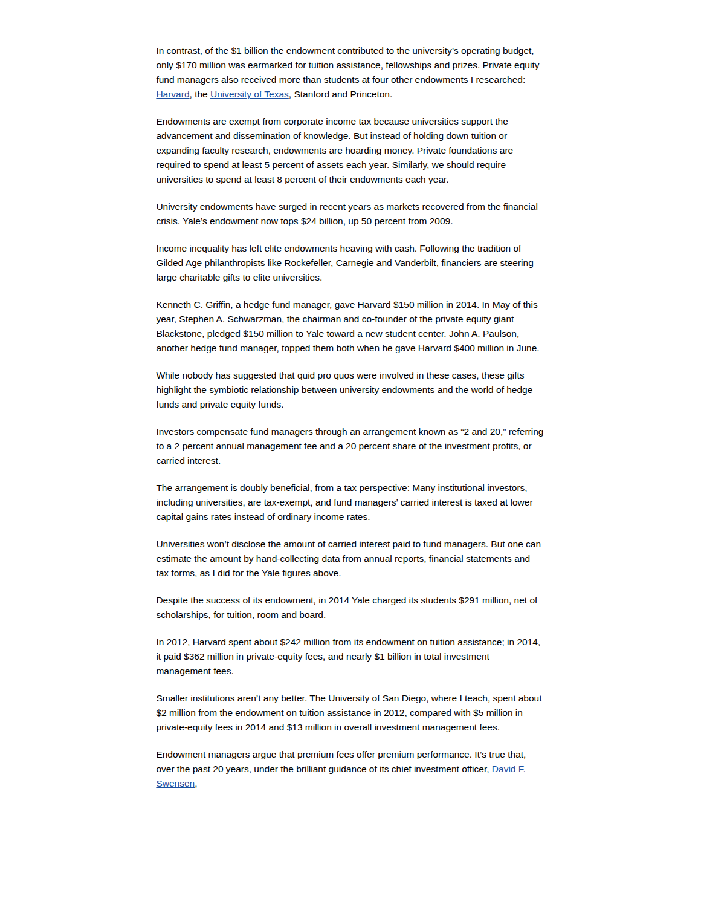In contrast, of the $1 billion the endowment contributed to the university’s operating budget, only $170 million was earmarked for tuition assistance, fellowships and prizes. Private equity fund managers also received more than students at four other endowments I researched: Harvard, the University of Texas, Stanford and Princeton.
Endowments are exempt from corporate income tax because universities support the advancement and dissemination of knowledge. But instead of holding down tuition or expanding faculty research, endowments are hoarding money. Private foundations are required to spend at least 5 percent of assets each year. Similarly, we should require universities to spend at least 8 percent of their endowments each year.
University endowments have surged in recent years as markets recovered from the financial crisis. Yale’s endowment now tops $24 billion, up 50 percent from 2009.
Income inequality has left elite endowments heaving with cash. Following the tradition of Gilded Age philanthropists like Rockefeller, Carnegie and Vanderbilt, financiers are steering large charitable gifts to elite universities.
Kenneth C. Griffin, a hedge fund manager, gave Harvard $150 million in 2014. In May of this year, Stephen A. Schwarzman, the chairman and co-founder of the private equity giant Blackstone, pledged $150 million to Yale toward a new student center. John A. Paulson, another hedge fund manager, topped them both when he gave Harvard $400 million in June.
While nobody has suggested that quid pro quos were involved in these cases, these gifts highlight the symbiotic relationship between university endowments and the world of hedge funds and private equity funds.
Investors compensate fund managers through an arrangement known as “2 and 20,” referring to a 2 percent annual management fee and a 20 percent share of the investment profits, or carried interest.
The arrangement is doubly beneficial, from a tax perspective: Many institutional investors, including universities, are tax-exempt, and fund managers’ carried interest is taxed at lower capital gains rates instead of ordinary income rates.
Universities won’t disclose the amount of carried interest paid to fund managers. But one can estimate the amount by hand-collecting data from annual reports, financial statements and tax forms, as I did for the Yale figures above.
Despite the success of its endowment, in 2014 Yale charged its students $291 million, net of scholarships, for tuition, room and board.
In 2012, Harvard spent about $242 million from its endowment on tuition assistance; in 2014, it paid $362 million in private-equity fees, and nearly $1 billion in total investment management fees.
Smaller institutions aren’t any better. The University of San Diego, where I teach, spent about $2 million from the endowment on tuition assistance in 2012, compared with $5 million in private-equity fees in 2014 and $13 million in overall investment management fees.
Endowment managers argue that premium fees offer premium performance. It’s true that, over the past 20 years, under the brilliant guidance of its chief investment officer, David F. Swensen,